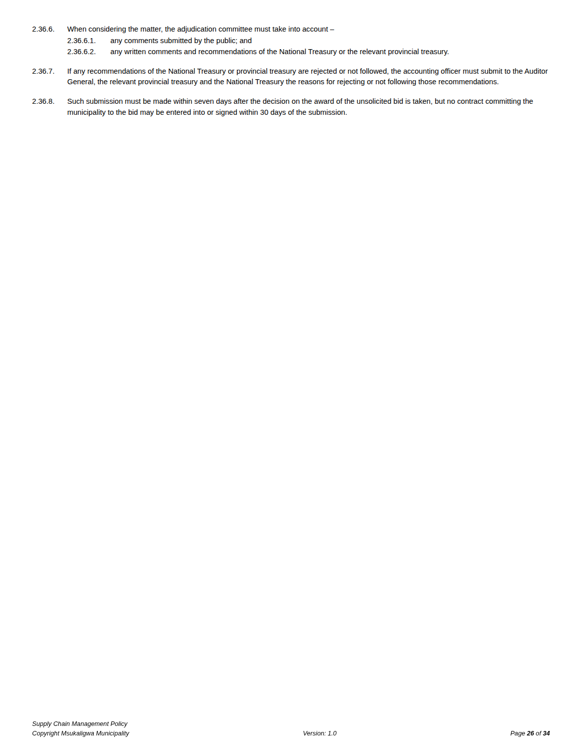2.36.6.
When considering the matter, the adjudication committee must take into account –
2.36.6.1.
any comments submitted by the public; and
2.36.6.2.
any written comments and recommendations of the National Treasury or the relevant provincial treasury.
2.36.7.
If any recommendations of the National Treasury or provincial treasury are rejected or not followed, the accounting officer must submit to the Auditor General, the relevant provincial treasury and the National Treasury the reasons for rejecting or not following those recommendations.
2.36.8.
Such submission must be made within seven days after the decision on the award of the unsolicited bid is taken, but no contract committing the municipality to the bid may be entered into or signed within 30 days of the submission.
Supply Chain Management Policy
Copyright Msukaligwa Municipality
Version: 1.0
Page 26 of 34